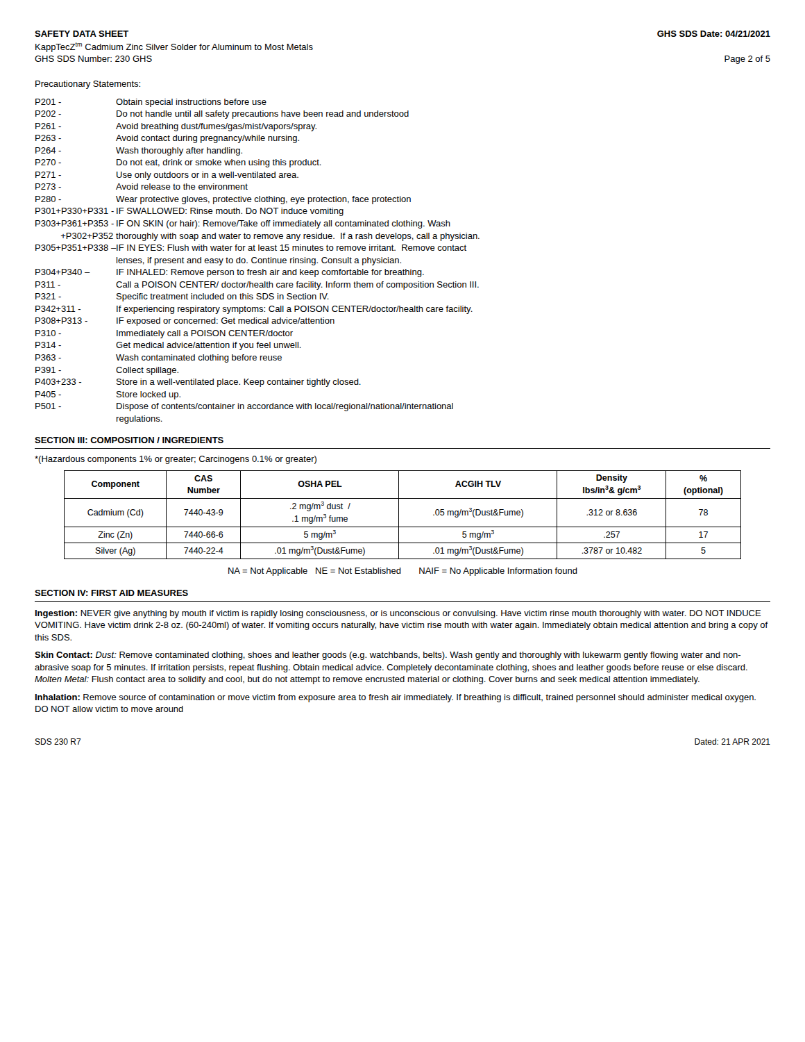SAFETY DATA SHEET
GHS SDS Date: 04/21/2021
KappTecZtm Cadmium Zinc Silver Solder for Aluminum to Most Metals
GHS SDS Number: 230 GHS
Page 2 of 5
Precautionary Statements:
| P201 - | Obtain special instructions before use |
| P202 - | Do not handle until all safety precautions have been read and understood |
| P261 - | Avoid breathing dust/fumes/gas/mist/vapors/spray. |
| P263 - | Avoid contact during pregnancy/while nursing. |
| P264 - | Wash thoroughly after handling. |
| P270 - | Do not eat, drink or smoke when using this product. |
| P271 - | Use only outdoors or in a well-ventilated area. |
| P273 - | Avoid release to the environment |
| P280 - | Wear protective gloves, protective clothing, eye protection, face protection |
| P301+P330+P331 - | IF SWALLOWED: Rinse mouth. Do NOT induce vomiting |
| P303+P361+P353 - | IF ON SKIN (or hair): Remove/Take off immediately all contaminated clothing. Wash |
| +P302+P352 | thoroughly with soap and water to remove any residue. If a rash develops, call a physician. |
| P305+P351+P338 – | IF IN EYES: Flush with water for at least 15 minutes to remove irritant. Remove contact |
| | lenses, if present and easy to do. Continue rinsing. Consult a physician. |
| P304+P340 – | IF INHALED: Remove person to fresh air and keep comfortable for breathing. |
| P311 - | Call a POISON CENTER/ doctor/health care facility. Inform them of composition Section III. |
| P321 - | Specific treatment included on this SDS in Section IV. |
| P342+311 - | If experiencing respiratory symptoms: Call a POISON CENTER/doctor/health care facility. |
| P308+P313 - | IF exposed or concerned: Get medical advice/attention |
| P310 - | Immediately call a POISON CENTER/doctor |
| P314 - | Get medical advice/attention if you feel unwell. |
| P363 - | Wash contaminated clothing before reuse |
| P391 - | Collect spillage. |
| P403+233 - | Store in a well-ventilated place. Keep container tightly closed. |
| P405 - | Store locked up. |
| P501 - | Dispose of contents/container in accordance with local/regional/national/international |
| | regulations. |
SECTION III: COMPOSITION / INGREDIENTS
*(Hazardous components 1% or greater; Carcinogens 0.1% or greater)
| Component | CAS Number | OSHA PEL | ACGIH TLV | Density lbs/in 3 & g/cm 3 | % (optional) |
| --- | --- | --- | --- | --- | --- |
| Cadmium (Cd) | 7440-43-9 | .2 mg/m 3 dust / .1 mg/m 3 fume | .05 mg/m 3 (Dust&Fume) | .312 or 8.636 | 78 |
| Zinc (Zn) | 7440-66-6 | 5 mg/m 3 | 5 mg/m 3 | .257 | 17 |
| Silver (Ag) | 7440-22-4 | .01 mg/m 3 (Dust&Fume) | .01 mg/m 3 (Dust&Fume) | .3787 or 10.482 | 5 |
NA = Not Applicable NE = Not Established NAIF = No Applicable Information found
SECTION IV: FIRST AID MEASURES
Ingestion: NEVER give anything by mouth if victim is rapidly losing consciousness, or is unconscious or convulsing. Have victim rinse mouth thoroughly with water. DO NOT INDUCE VOMITING. Have victim drink 2-8 oz. (60-240ml) of water. If vomiting occurs naturally, have victim rise mouth with water again. Immediately obtain medical attention and bring a copy of this SDS.
Skin Contact: Dust: Remove contaminated clothing, shoes and leather goods (e.g. watchbands, belts). Wash gently and thoroughly with lukewarm gently flowing water and non-abrasive soap for 5 minutes. If irritation persists, repeat flushing. Obtain medical advice. Completely decontaminate clothing, shoes and leather goods before reuse or else discard. Molten Metal: Flush contact area to solidify and cool, but do not attempt to remove encrusted material or clothing. Cover burns and seek medical attention immediately.
Inhalation: Remove source of contamination or move victim from exposure area to fresh air immediately. If breathing is difficult, trained personnel should administer medical oxygen. DO NOT allow victim to move around
SDS 230 R7
Dated: 21 APR 2021